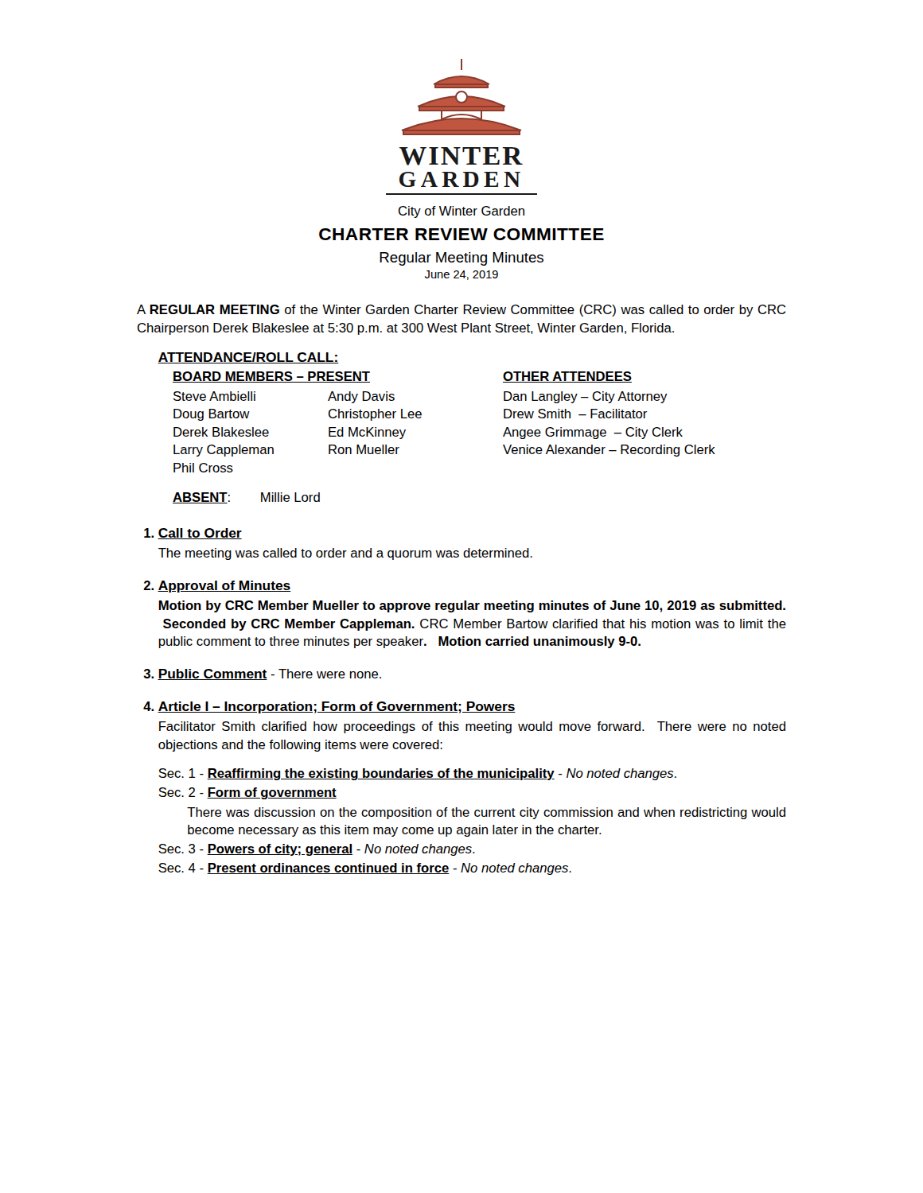WINTER GARDEN
City of Winter Garden
CHARTER REVIEW COMMITTEE
Regular Meeting Minutes
June 24, 2019
A REGULAR MEETING of the Winter Garden Charter Review Committee (CRC) was called to order by CRC Chairperson Derek Blakeslee at 5:30 p.m. at 300 West Plant Street, Winter Garden, Florida.
ATTENDANCE/ROLL CALL:
| BOARD MEMBERS – PRESENT | OTHER ATTENDEES |
| --- | --- |
| Steve Ambielli | Andy Davis | Dan Langley – City Attorney |
| Doug Bartow | Christopher Lee | Drew Smith – Facilitator |
| Derek Blakeslee | Ed McKinney | Angee Grimmage – City Clerk |
| Larry Cappleman | Ron Mueller | Venice Alexander – Recording Clerk |
| Phil Cross | | |
ABSENT:Millie Lord
Call to Order
The meeting was called to order and a quorum was determined.
Approval of Minutes
Motion by CRC Member Mueller to approve regular meeting minutes of June 10, 2019 as submitted. Seconded by CRC Member Cappleman. CRC Member Bartow clarified that his motion was to limit the public comment to three minutes per speaker. Motion carried unanimously 9-0.
Public Comment
- There were none.
Article I – Incorporation; Form of Government; Powers
Facilitator Smith clarified how proceedings of this meeting would move forward. There were no noted objections and the following items were covered:
Sec. 1 - Reaffirming the existing boundaries of the municipality - No noted changes.
Sec. 2 - Form of government
There was discussion on the composition of the current city commission and when redistricting would become necessary as this item may come up again later in the charter.
Sec. 3 - Powers of city; general - No noted changes.
Sec. 4 - Present ordinances continued in force - No noted changes.